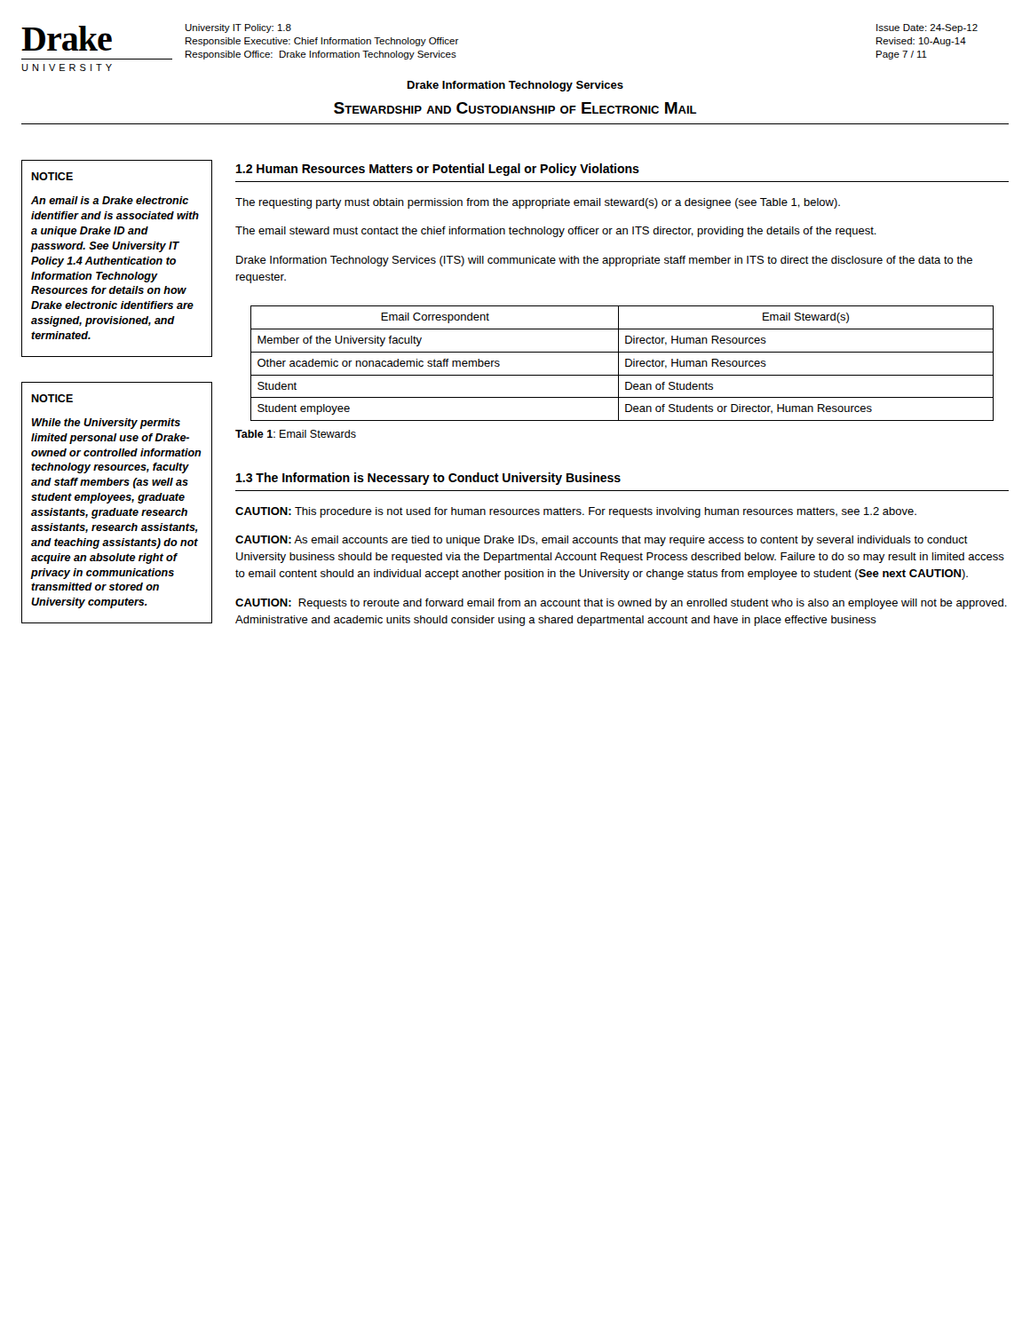Drake
UNIVERSITY
University IT Policy: 1.8
Responsible Executive: Chief Information Technology Officer
Responsible Office: Drake Information Technology Services
Issue Date: 24-Sep-12
Revised: 10-Aug-14
Page 7 / 11
Drake Information Technology Services
Stewardship and Custodianship of Electronic Mail
NOTICE
An email is a Drake electronic identifier and is associated with a unique Drake ID and password. See University IT Policy 1.4 Authentication to Information Technology Resources for details on how Drake electronic identifiers are assigned, provisioned, and terminated.
NOTICE
While the University permits limited personal use of Drake-owned or controlled information technology resources, faculty and staff members (as well as student employees, graduate assistants, graduate research assistants, research assistants, and teaching assistants) do not acquire an absolute right of privacy in communications transmitted or stored on University computers.
1.2 Human Resources Matters or Potential Legal or Policy Violations
The requesting party must obtain permission from the appropriate email steward(s) or a designee (see Table 1, below).
The email steward must contact the chief information technology officer or an ITS director, providing the details of the request.
Drake Information Technology Services (ITS) will communicate with the appropriate staff member in ITS to direct the disclosure of the data to the requester.
| Email Correspondent | Email Steward(s) |
| --- | --- |
| Member of the University faculty | Director, Human Resources |
| Other academic or nonacademic staff members | Director, Human Resources |
| Student | Dean of Students |
| Student employee | Dean of Students or Director, Human Resources |
Table 1: Email Stewards
1.3 The Information is Necessary to Conduct University Business
CAUTION: This procedure is not used for human resources matters. For requests involving human resources matters, see 1.2 above.
CAUTION: As email accounts are tied to unique Drake IDs, email accounts that may require access to content by several individuals to conduct University business should be requested via the Departmental Account Request Process described below. Failure to do so may result in limited access to email content should an individual accept another position in the University or change status from employee to student (See next CAUTION).
CAUTION: Requests to reroute and forward email from an account that is owned by an enrolled student who is also an employee will not be approved. Administrative and academic units should consider using a shared departmental account and have in place effective business